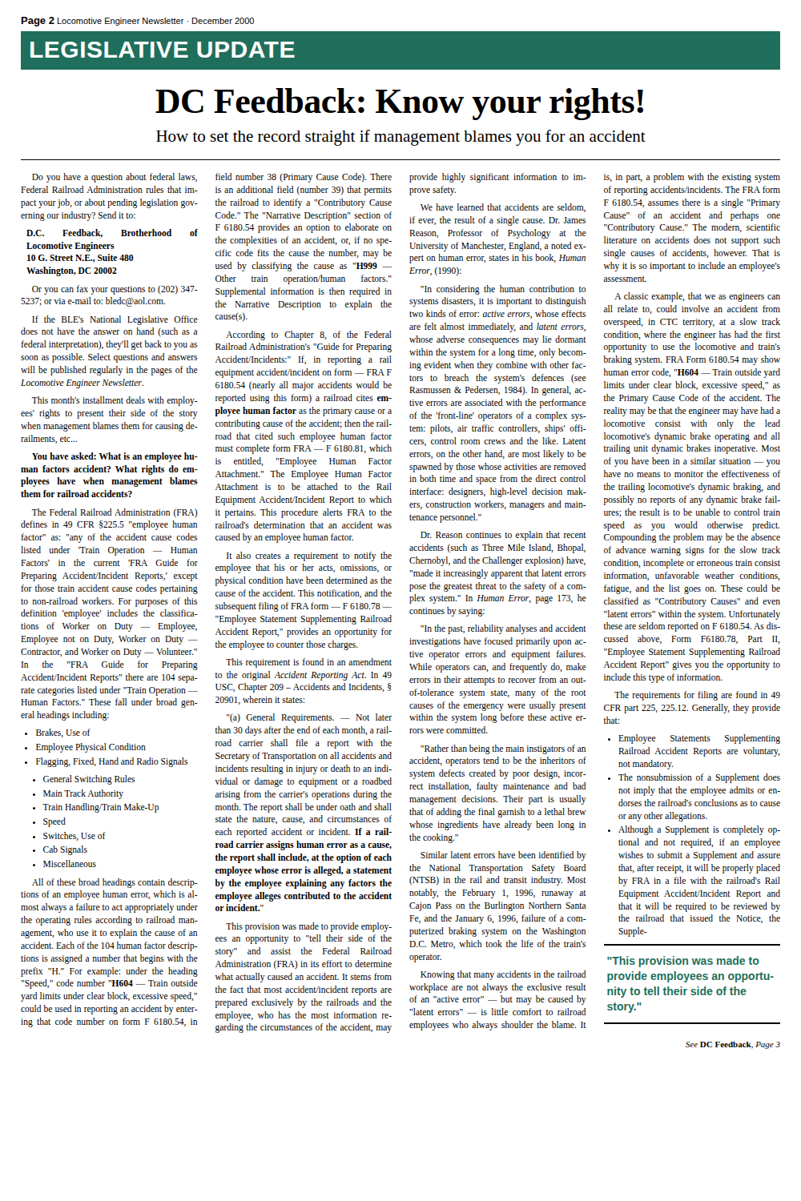Page 2 Locomotive Engineer Newsletter · December 2000
LEGISLATIVE UPDATE
DC Feedback: Know your rights!
How to set the record straight if management blames you for an accident
Do you have a question about federal laws, Federal Railroad Administration rules that impact your job, or about pending legislation governing our industry? Send it to:
D.C. Feedback, Brotherhood of Locomotive Engineers
10 G. Street N.E., Suite 480
Washington, DC 20002
Or you can fax your questions to (202) 347-5237; or via e-mail to: bledc@aol.com.
If the BLE's National Legislative Office does not have the answer on hand (such as a federal interpretation), they'll get back to you as soon as possible. Select questions and answers will be published regularly in the pages of the Locomotive Engineer Newsletter.
This month's installment deals with employees' rights to present their side of the story when management blames them for causing derailments, etc...
You have asked: What is an employee human factors accident? What rights do employees have when management blames them for railroad accidents?
The Federal Railroad Administration (FRA) defines in 49 CFR §225.5 "employee human factor" as: "any of the accident cause codes listed under 'Train Operation — Human Factors' in the current 'FRA Guide for Preparing Accident/Incident Reports,' except for those train accident cause codes pertaining to non-railroad workers. For purposes of this definition 'employee' includes the classifications of Worker on Duty — Employee, Employee not on Duty, Worker on Duty — Contractor, and Worker on Duty — Volunteer." In the "FRA Guide for Preparing Accident/Incident Reports" there are 104 separate categories listed under "Train Operation — Human Factors." These fall under broad general headings including:
Brakes, Use of
Employee Physical Condition
Flagging, Fixed, Hand and Radio Signals
General Switching Rules
Main Track Authority
Train Handling/Train Make-Up
Speed
Switches, Use of
Cab Signals
Miscellaneous
All of these broad headings contain descriptions of an employee human error, which is almost always a failure to act appropriately under the operating rules according to railroad management, who use it to explain the cause of an accident. Each of the 104 human factor descriptions is assigned a number that begins with the prefix "H." For example: under the heading "Speed," code number "H604 — Train outside yard limits under clear block, excessive speed," could be used in reporting an accident by entering that code number on form F 6180.54, in field number 38 (Primary Cause Code). There is an additional field (number 39) that permits the railroad to identify a "Contributory Cause Code." The "Narrative Description" section of F 6180.54 provides an option to elaborate on the complexities of an accident, or, if no specific code fits the cause the number, may be used by classifying the cause as "H999 — Other train operation/human factors." Supplemental information is then required in the Narrative Description to explain the cause(s).
According to Chapter 8, of the Federal Railroad Administration's "Guide for Preparing Accident/Incidents:" If, in reporting a rail equipment accident/incident on form — FRA F 6180.54 (nearly all major accidents would be reported using this form) a railroad cites employee human factor as the primary cause or a contributing cause of the accident; then the railroad that cited such employee human factor must complete form FRA — F 6180.81, which is entitled, "Employee Human Factor Attachment." The Employee Human Factor Attachment is to be attached to the Rail Equipment Accident/Incident Report to which it pertains. This procedure alerts FRA to the railroad's determination that an accident was caused by an employee human factor.
It also creates a requirement to notify the employee that his or her acts, omissions, or physical condition have been determined as the cause of the accident. This notification, and the subsequent filing of FRA form — F 6180.78 — "Employee Statement Supplementing Railroad Accident Report," provides an opportunity for the employee to counter those charges.
This requirement is found in an amendment to the original Accident Reporting Act. In 49 USC, Chapter 209 – Accidents and Incidents, § 20901, wherein it states:
"(a) General Requirements. — Not later than 30 days after the end of each month, a railroad carrier shall file a report with the Secretary of Transportation on all accidents and incidents resulting in injury or death to an individual or damage to equipment or a roadbed arising from the carrier's operations during the month. The report shall be under oath and shall state the nature, cause, and circumstances of each reported accident or incident. If a railroad carrier assigns human error as a cause, the report shall include, at the option of each employee whose error is alleged, a statement by the employee explaining any factors the employee alleges contributed to the accident or incident."
This provision was made to provide employees an opportunity to "tell their side of the story" and assist the Federal Railroad Administration (FRA) in its effort to determine what actually caused an accident. It stems from the fact that most accident/incident reports are prepared exclusively by the railroads and the employee, who has the most information regarding the circumstances of the accident, may provide highly significant information to improve safety.
We have learned that accidents are seldom, if ever, the result of a single cause. Dr. James Reason, Professor of Psychology at the University of Manchester, England, a noted expert on human error, states in his book, Human Error, (1990):
"In considering the human contribution to systems disasters, it is important to distinguish two kinds of error: active errors, whose effects are felt almost immediately, and latent errors, whose adverse consequences may lie dormant within the system for a long time, only becoming evident when they combine with other factors to breach the system's defences (see Rasmussen & Pedersen, 1984). In general, active errors are associated with the performance of the 'front-line' operators of a complex system: pilots, air traffic controllers, ships' officers, control room crews and the like. Latent errors, on the other hand, are most likely to be spawned by those whose activities are removed in both time and space from the direct control interface: designers, high-level decision makers, construction workers, managers and maintenance personnel."
Dr. Reason continues to explain that recent accidents (such as Three Mile Island, Bhopal, Chernobyl, and the Challenger explosion) have, "made it increasingly apparent that latent errors pose the greatest threat to the safety of a complex system." In Human Error, page 173, he continues by saying:
"In the past, reliability analyses and accident investigations have focused primarily upon active operator errors and equipment failures. While operators can, and frequently do, make errors in their attempts to recover from an out-of-tolerance system state, many of the root causes of the emergency were usually present within the system long before these active errors were committed.
"Rather than being the main instigators of an accident, operators tend to be the inheritors of system defects created by poor design, incorrect installation, faulty maintenance and bad management decisions. Their part is usually that of adding the final garnish to a lethal brew whose ingredients have already been long in the cooking."
Similar latent errors have been identified by the National Transportation Safety Board (NTSB) in the rail and transit industry. Most notably, the February 1, 1996, runaway at Cajon Pass on the Burlington Northern Santa Fe, and the January 6, 1996, failure of a computerized braking system on the Washington D.C. Metro, which took the life of the train's operator.
Knowing that many accidents in the railroad workplace are not always the exclusive result of an "active error" — but may be caused by "latent errors" — is little comfort to railroad employees who always shoulder the blame. It is, in part, a problem with the existing system of reporting accidents/incidents. The FRA form F 6180.54, assumes there is a single "Primary Cause" of an accident and perhaps one "Contributory Cause." The modern, scientific literature on accidents does not support such single causes of accidents, however. That is why it is so important to include an employee's assessment.
A classic example, that we as engineers can all relate to, could involve an accident from overspeed, in CTC territory, at a slow track condition, where the engineer has had the first opportunity to use the locomotive and train's braking system. FRA Form 6180.54 may show human error code, "H604 — Train outside yard limits under clear block, excessive speed," as the Primary Cause Code of the accident. The reality may be that the engineer may have had a locomotive consist with only the lead locomotive's dynamic brake operating and all trailing unit dynamic brakes inoperative. Most of you have been in a similar situation — you have no means to monitor the effectiveness of the trailing locomotive's dynamic braking, and possibly no reports of any dynamic brake failures; the result is to be unable to control train speed as you would otherwise predict. Compounding the problem may be the absence of advance warning signs for the slow track condition, incomplete or erroneous train consist information, unfavorable weather conditions, fatigue, and the list goes on. These could be classified as "Contributory Causes" and even "latent errors" within the system. Unfortunately these are seldom reported on F 6180.54. As discussed above, Form F6180.78, Part II, "Employee Statement Supplementing Railroad Accident Report" gives you the opportunity to include this type of information.
The requirements for filing are found in 49 CFR part 225, 225.12. Generally, they provide that:
Employee Statements Supplementing Railroad Accident Reports are voluntary, not mandatory.
The nonsubmission of a Supplement does not imply that the employee admits or endorses the railroad's conclusions as to cause or any other allegations.
Although a Supplement is completely optional and not required, if an employee wishes to submit a Supplement and assure that, after receipt, it will be properly placed by FRA in a file with the railroad's Rail Equipment Accident/Incident Report and that it will be required to be reviewed by the railroad that issued the Notice, the Supple-
"This provision was made to provide employees an opportunity to tell their side of the story."
See DC Feedback, Page 3